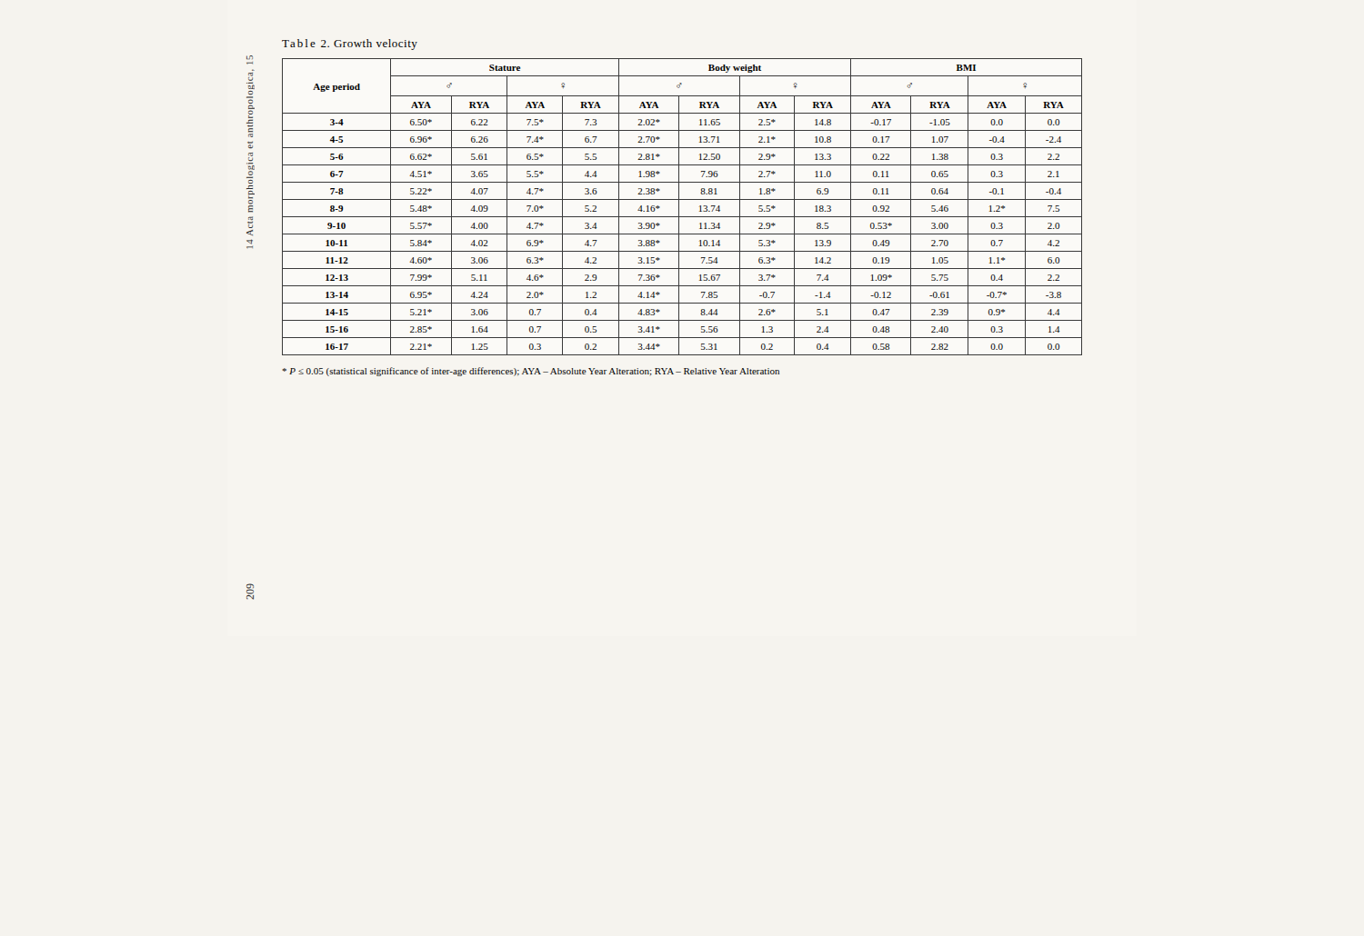14 Acta morphologica et anthropologica, 15
209
Table 2. Growth velocity
| Age period | Stature | Body weight | BMI |
| --- | --- | --- | --- |
| ♂ | ♀ | ♂ | ♀ | ♂ | ♀ |
| AYA | RYA | AYA | RYA | AYA | RYA | AYA | RYA | AYA | RYA | AYA | RYA |
| 3-4 | 6.50* | 6.22 | 7.5* | 7.3 | 2.02* | 11.65 | 2.5* | 14.8 | -0.17 | -1.05 | 0.0 | 0.0 |
| 4-5 | 6.96* | 6.26 | 7.4* | 6.7 | 2.70* | 13.71 | 2.1* | 10.8 | 0.17 | 1.07 | -0.4 | -2.4 |
| 5-6 | 6.62* | 5.61 | 6.5* | 5.5 | 2.81* | 12.50 | 2.9* | 13.3 | 0.22 | 1.38 | 0.3 | 2.2 |
| 6-7 | 4.51* | 3.65 | 5.5* | 4.4 | 1.98* | 7.96 | 2.7* | 11.0 | 0.11 | 0.65 | 0.3 | 2.1 |
| 7-8 | 5.22* | 4.07 | 4.7* | 3.6 | 2.38* | 8.81 | 1.8* | 6.9 | 0.11 | 0.64 | -0.1 | -0.4 |
| 8-9 | 5.48* | 4.09 | 7.0* | 5.2 | 4.16* | 13.74 | 5.5* | 18.3 | 0.92 | 5.46 | 1.2* | 7.5 |
| 9-10 | 5.57* | 4.00 | 4.7* | 3.4 | 3.90* | 11.34 | 2.9* | 8.5 | 0.53* | 3.00 | 0.3 | 2.0 |
| 10-11 | 5.84* | 4.02 | 6.9* | 4.7 | 3.88* | 10.14 | 5.3* | 13.9 | 0.49 | 2.70 | 0.7 | 4.2 |
| 11-12 | 4.60* | 3.06 | 6.3* | 4.2 | 3.15* | 7.54 | 6.3* | 14.2 | 0.19 | 1.05 | 1.1* | 6.0 |
| 12-13 | 7.99* | 5.11 | 4.6* | 2.9 | 7.36* | 15.67 | 3.7* | 7.4 | 1.09* | 5.75 | 0.4 | 2.2 |
| 13-14 | 6.95* | 4.24 | 2.0* | 1.2 | 4.14* | 7.85 | -0.7 | -1.4 | -0.12 | -0.61 | -0.7* | -3.8 |
| 14-15 | 5.21* | 3.06 | 0.7 | 0.4 | 4.83* | 8.44 | 2.6* | 5.1 | 0.47 | 2.39 | 0.9* | 4.4 |
| 15-16 | 2.85* | 1.64 | 0.7 | 0.5 | 3.41* | 5.56 | 1.3 | 2.4 | 0.48 | 2.40 | 0.3 | 1.4 |
| 16-17 | 2.21* | 1.25 | 0.3 | 0.2 | 3.44* | 5.31 | 0.2 | 0.4 | 0.58 | 2.82 | 0.0 | 0.0 |
* P ≤ 0.05 (statistical significance of inter-age differences); AYA – Absolute Year Alteration; RYA – Relative Year Alteration